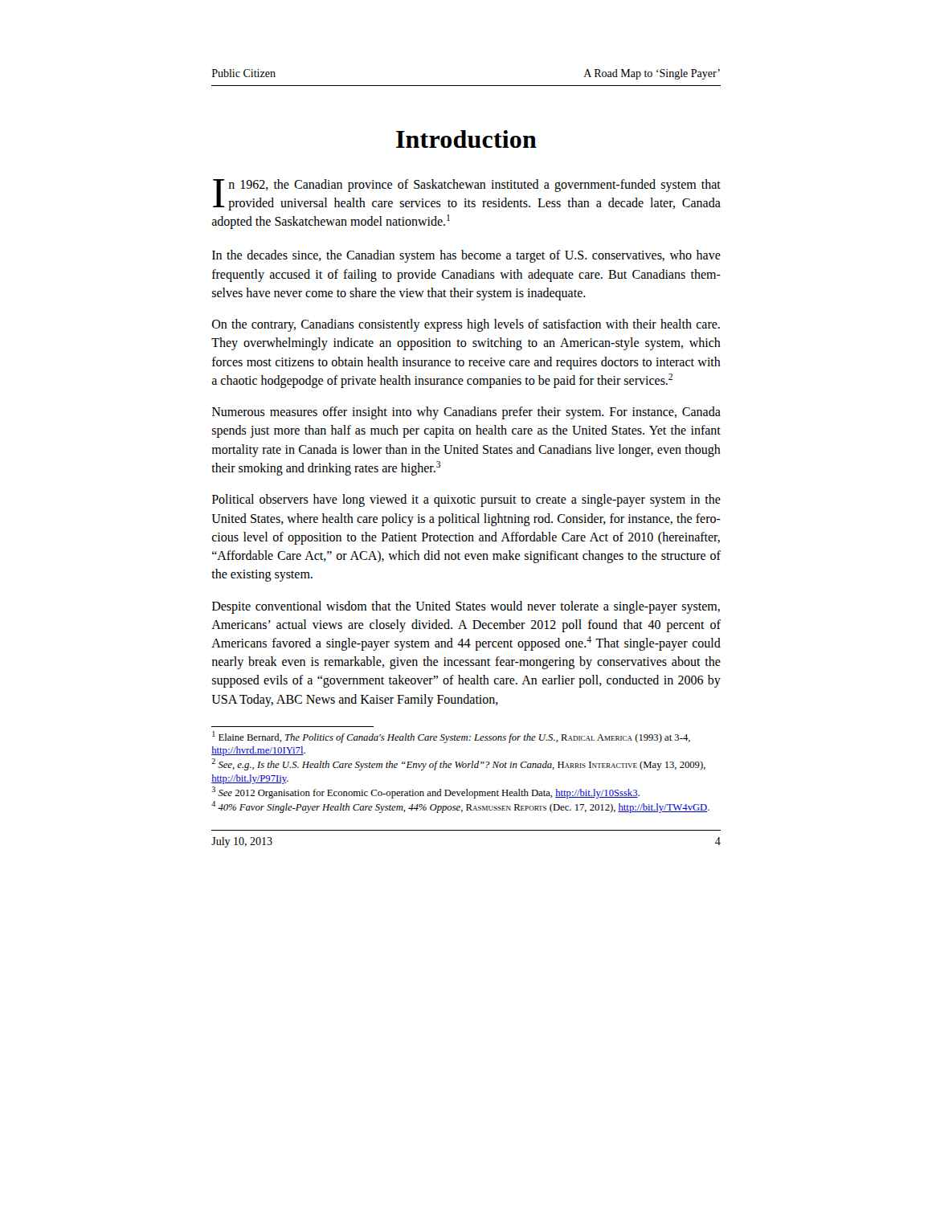Public Citizen
A Road Map to ‘Single Payer’
Introduction
In 1962, the Canadian province of Saskatchewan instituted a government-funded system that provided universal health care services to its residents. Less than a decade later, Canada adopted the Saskatchewan model nationwide.1
In the decades since, the Canadian system has become a target of U.S. conservatives, who have frequently accused it of failing to provide Canadians with adequate care. But Canadians themselves have never come to share the view that their system is inadequate.
On the contrary, Canadians consistently express high levels of satisfaction with their health care. They overwhelmingly indicate an opposition to switching to an American-style system, which forces most citizens to obtain health insurance to receive care and requires doctors to interact with a chaotic hodgepodge of private health insurance companies to be paid for their services.2
Numerous measures offer insight into why Canadians prefer their system. For instance, Canada spends just more than half as much per capita on health care as the United States. Yet the infant mortality rate in Canada is lower than in the United States and Canadians live longer, even though their smoking and drinking rates are higher.3
Political observers have long viewed it a quixotic pursuit to create a single-payer system in the United States, where health care policy is a political lightning rod. Consider, for instance, the ferocious level of opposition to the Patient Protection and Affordable Care Act of 2010 (hereinafter, “Affordable Care Act,” or ACA), which did not even make significant changes to the structure of the existing system.
Despite conventional wisdom that the United States would never tolerate a single-payer system, Americans’ actual views are closely divided. A December 2012 poll found that 40 percent of Americans favored a single-payer system and 44 percent opposed one.4 That single-payer could nearly break even is remarkable, given the incessant fear-mongering by conservatives about the supposed evils of a “government takeover” of health care. An earlier poll, conducted in 2006 by USA Today, ABC News and Kaiser Family Foundation,
1 Elaine Bernard, The Politics of Canada's Health Care System: Lessons for the U.S., Radical America (1993) at 3-4, http://hvrd.me/10IYi7l.
2 See, e.g., Is the U.S. Health Care System the “Envy of the World”? Not in Canada, Harris Interactive (May 13, 2009), http://bit.ly/P97Iiy.
3 See 2012 Organisation for Economic Co-operation and Development Health Data, http://bit.ly/10Sssk3.
4 40% Favor Single-Payer Health Care System, 44% Oppose, Rasmussen Reports (Dec. 17, 2012), http://bit.ly/TW4vGD.
July 10, 2013
4